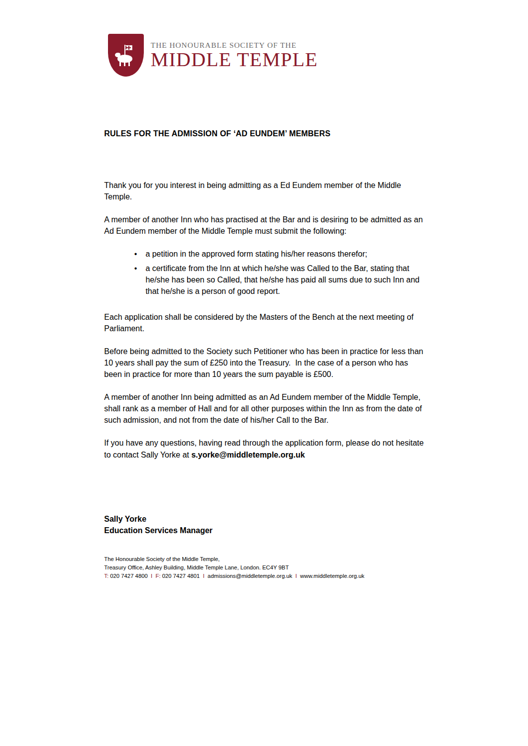The Honourable Society of the
Middle Temple
RULES FOR THE ADMISSION OF ‘AD EUNDEM’ MEMBERS
Thank you for you interest in being admitting as a Ed Eundem member of the Middle Temple.
A member of another Inn who has practised at the Bar and is desiring to be admitted as an Ad Eundem member of the Middle Temple must submit the following:
a petition in the approved form stating his/her reasons therefor;
a certificate from the Inn at which he/she was Called to the Bar, stating that he/she has been so Called, that he/she has paid all sums due to such Inn and that he/she is a person of good report.
Each application shall be considered by the Masters of the Bench at the next meeting of Parliament.
Before being admitted to the Society such Petitioner who has been in practice for less than 10 years shall pay the sum of £250 into the Treasury. In the case of a person who has been in practice for more than 10 years the sum payable is £500.
A member of another Inn being admitted as an Ad Eundem member of the Middle Temple, shall rank as a member of Hall and for all other purposes within the Inn as from the date of such admission, and not from the date of his/her Call to the Bar.
If you have any questions, having read through the application form, please do not hesitate to contact Sally Yorke at s.yorke@middletemple.org.uk
Sally Yorke
Education Services Manager
The Honourable Society of the Middle Temple,
Treasury Office, Ashley Building, Middle Temple Lane, London. EC4Y 9BT
T: 020 7427 4800 I F: 020 7427 4801 I admissions@middletemple.org.uk I www.middletemple.org.uk